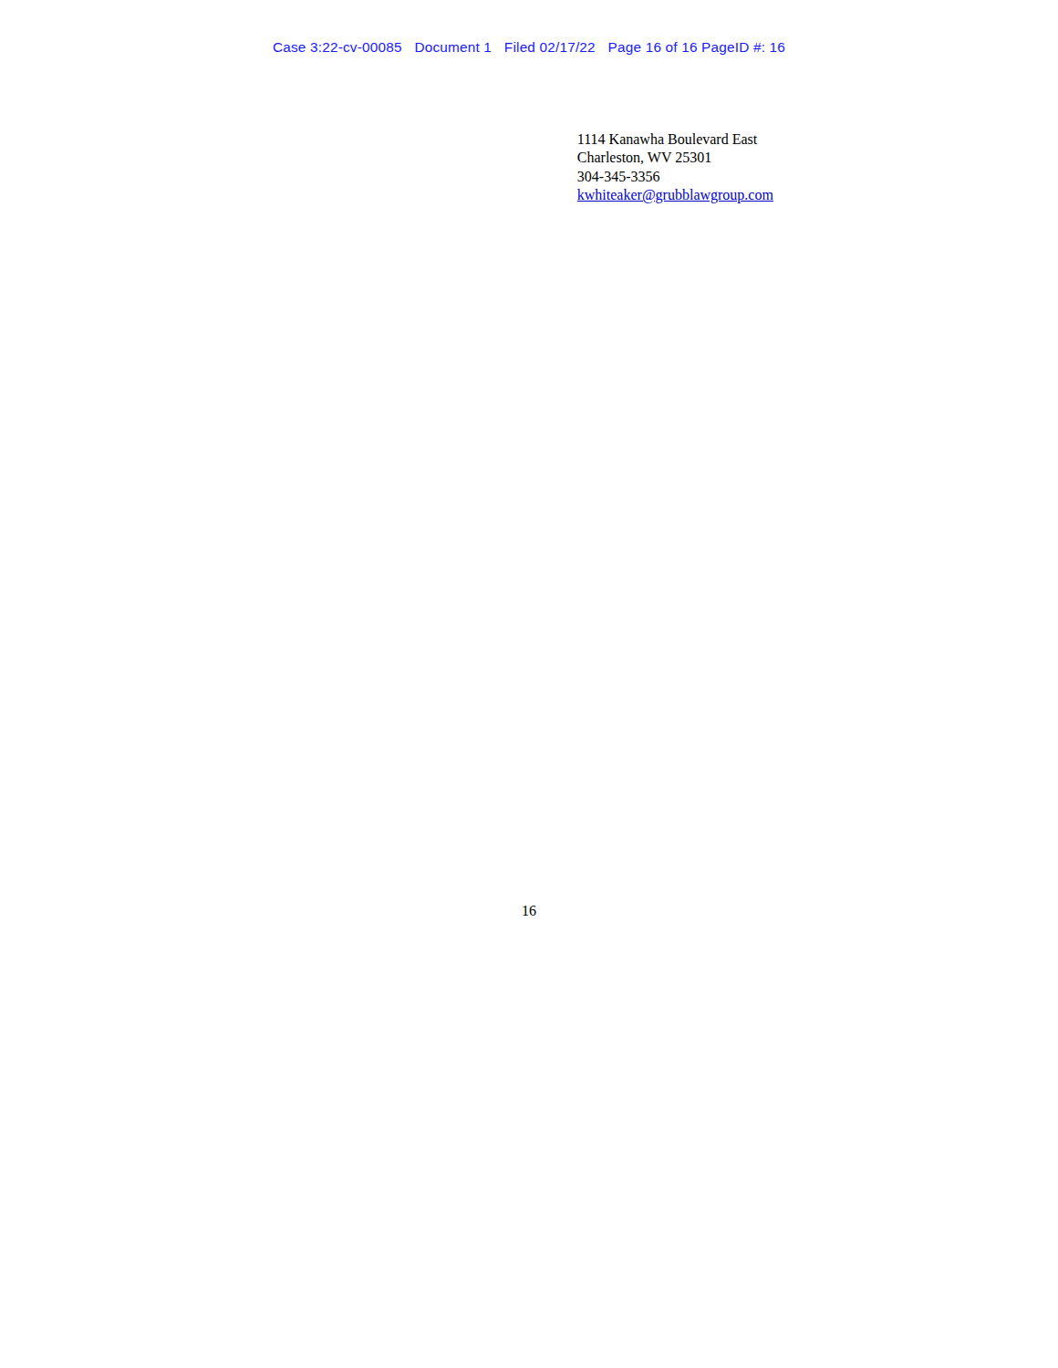Case 3:22-cv-00085 Document 1 Filed 02/17/22 Page 16 of 16 PageID #: 16
1114 Kanawha Boulevard East
Charleston, WV 25301
304-345-3356
kwhiteaker@grubblawgroup.com
16